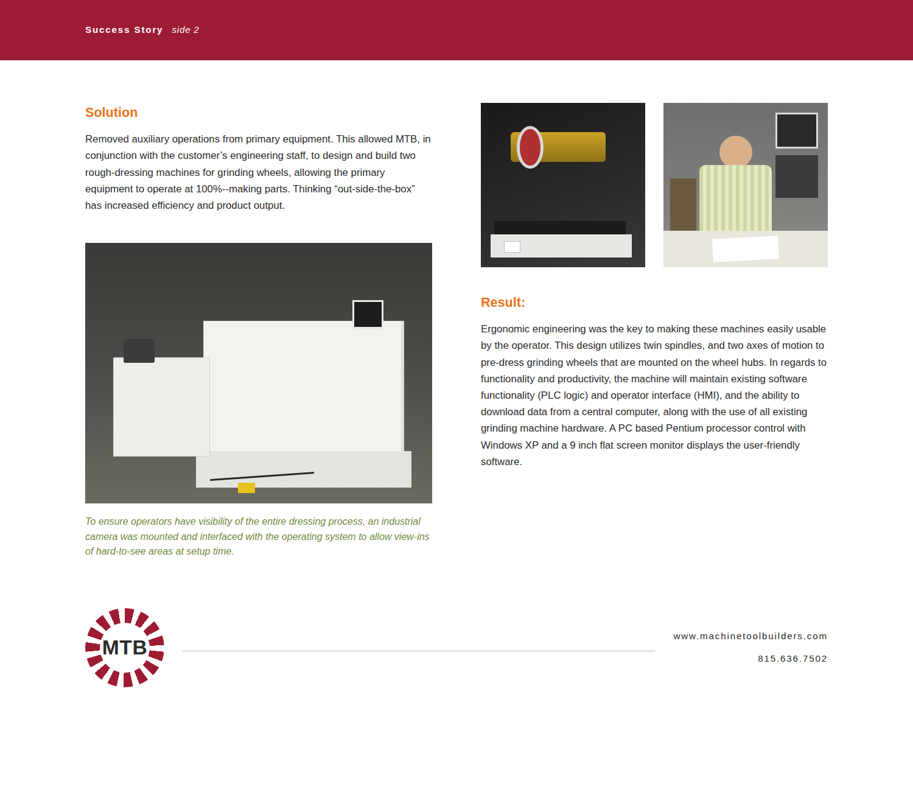Success Story side 2
Solution
Removed auxiliary operations from primary equipment. This allowed MTB, in conjunction with the customer’s engineering staff, to design and build two rough-dressing machines for grinding wheels, allowing the primary equipment to operate at 100%--making parts. Thinking “out-side-the-box” has increased efficiency and product output.
To ensure operators have visibility of the entire dressing process, an industrial camera was mounted and interfaced with the operating system to allow view-ins of hard-to-see areas at setup time.
Result:
Ergonomic engineering was the key to making these machines easily usable by the operator. This design utilizes twin spindles, and two axes of motion to pre-dress grinding wheels that are mounted on the wheel hubs. In regards to functionality and productivity, the machine will maintain existing software functionality (PLC logic) and operator interface (HMI), and the ability to download data from a central computer, along with the use of all existing grinding machine hardware. A PC based Pentium processor control with Windows XP and a 9 inch flat screen monitor displays the user-friendly software.
MTB
www.machinetoolbuilders.com 815.636.7502